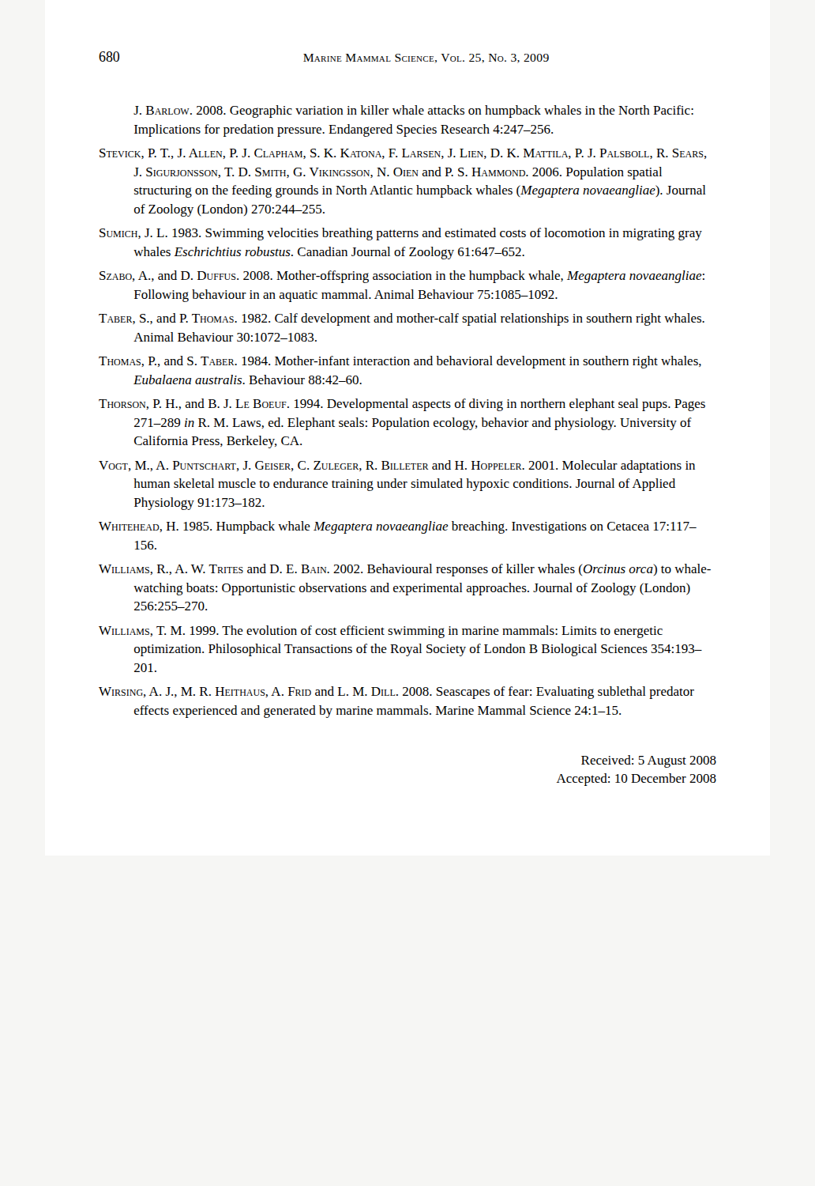680 Marine Mammal Science, Vol. 25, No. 3, 2009
J. Barlow. 2008. Geographic variation in killer whale attacks on humpback whales in the North Pacific: Implications for predation pressure. Endangered Species Research 4:247–256.
Stevick, P. T., J. Allen, P. J. Clapham, S. K. Katona, F. Larsen, J. Lien, D. K. Mattila, P. J. Palsboll, R. Sears, J. Sigurjonsson, T. D. Smith, G. Vikingsson, N. Oien and P. S. Hammond. 2006. Population spatial structuring on the feeding grounds in North Atlantic humpback whales (Megaptera novaeangliae). Journal of Zoology (London) 270:244–255.
Sumich, J. L. 1983. Swimming velocities breathing patterns and estimated costs of locomotion in migrating gray whales Eschrichtius robustus. Canadian Journal of Zoology 61:647–652.
Szabo, A., and D. Duffus. 2008. Mother-offspring association in the humpback whale, Megaptera novaeangliae: Following behaviour in an aquatic mammal. Animal Behaviour 75:1085–1092.
Taber, S., and P. Thomas. 1982. Calf development and mother-calf spatial relationships in southern right whales. Animal Behaviour 30:1072–1083.
Thomas, P., and S. Taber. 1984. Mother-infant interaction and behavioral development in southern right whales, Eubalaena australis. Behaviour 88:42–60.
Thorson, P. H., and B. J. Le Boeuf. 1994. Developmental aspects of diving in northern elephant seal pups. Pages 271–289 in R. M. Laws, ed. Elephant seals: Population ecology, behavior and physiology. University of California Press, Berkeley, CA.
Vogt, M., A. Puntschart, J. Geiser, C. Zuleger, R. Billeter and H. Hoppeler. 2001. Molecular adaptations in human skeletal muscle to endurance training under simulated hypoxic conditions. Journal of Applied Physiology 91:173–182.
Whitehead, H. 1985. Humpback whale Megaptera novaeangliae breaching. Investigations on Cetacea 17:117–156.
Williams, R., A. W. Trites and D. E. Bain. 2002. Behavioural responses of killer whales (Orcinus orca) to whale-watching boats: Opportunistic observations and experimental approaches. Journal of Zoology (London) 256:255–270.
Williams, T. M. 1999. The evolution of cost efficient swimming in marine mammals: Limits to energetic optimization. Philosophical Transactions of the Royal Society of London B Biological Sciences 354:193–201.
Wirsing, A. J., M. R. Heithaus, A. Frid and L. M. Dill. 2008. Seascapes of fear: Evaluating sublethal predator effects experienced and generated by marine mammals. Marine Mammal Science 24:1–15.
Received: 5 August 2008
Accepted: 10 December 2008